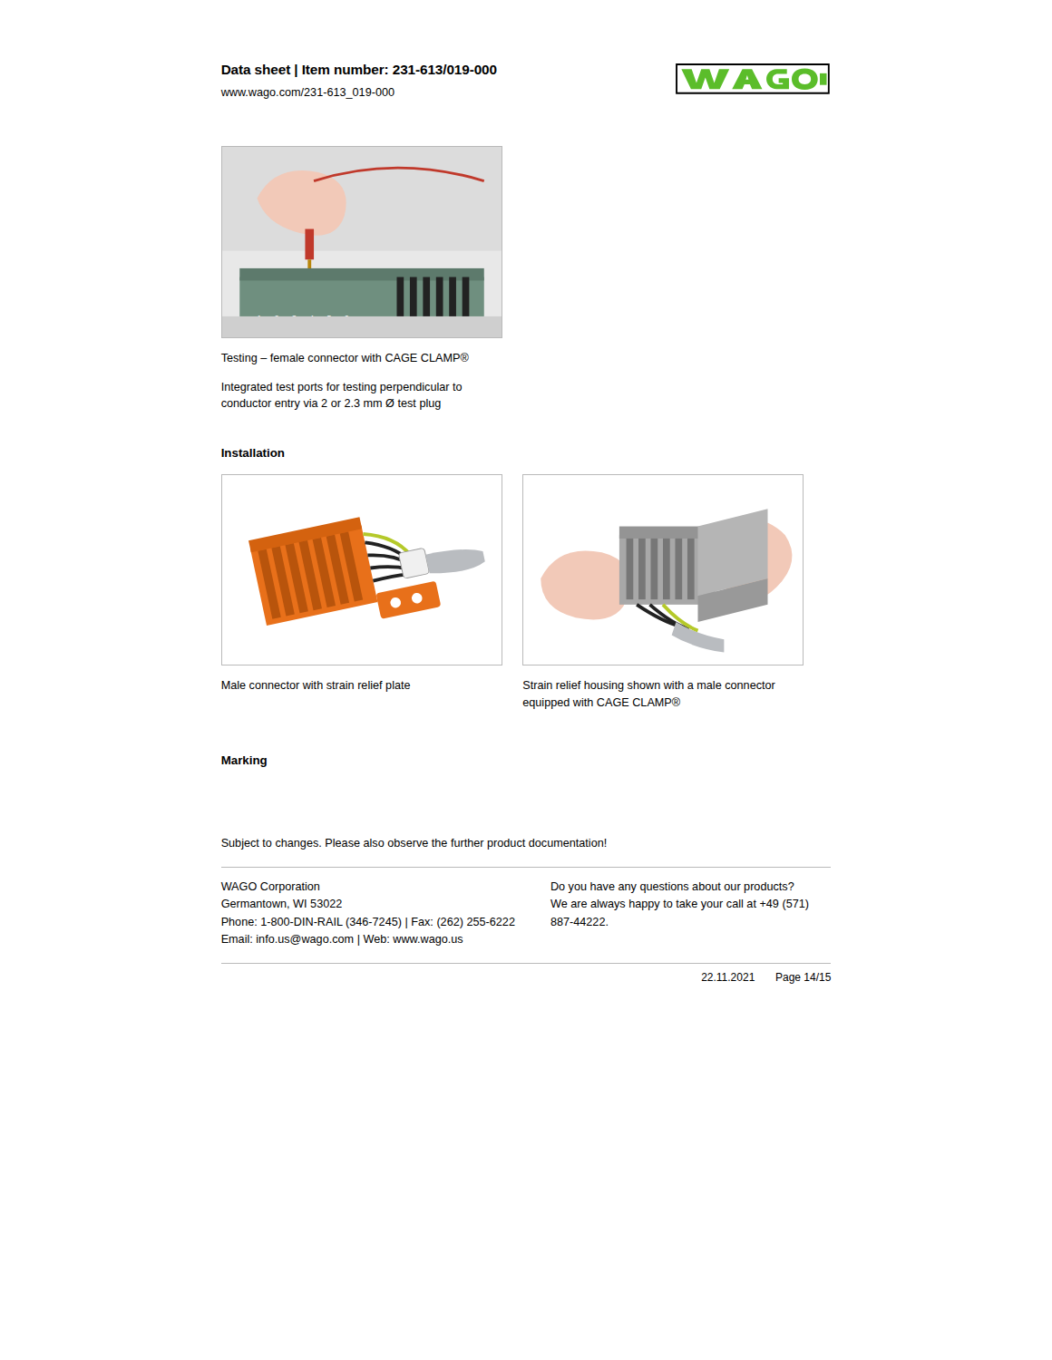Data sheet | Item number: 231-613/019-000
www.wago.com/231-613_019-000
Testing – female connector with CAGE CLAMP®
Integrated test ports for testing perpendicular to conductor entry via 2 or 2.3 mm Ø test plug
Installation
Male connector with strain relief plate
Strain relief housing shown with a male connector equipped with CAGE CLAMP®
Marking
Subject to changes. Please also observe the further product documentation!
WAGO Corporation
Germantown, WI 53022
Phone: 1-800-DIN-RAIL (346-7245) | Fax: (262) 255-6222
Email: info.us@wago.com | Web: www.wago.us
Do you have any questions about our products?
We are always happy to take your call at +49 (571) 887-44222.
22.11.2021Page 14/15